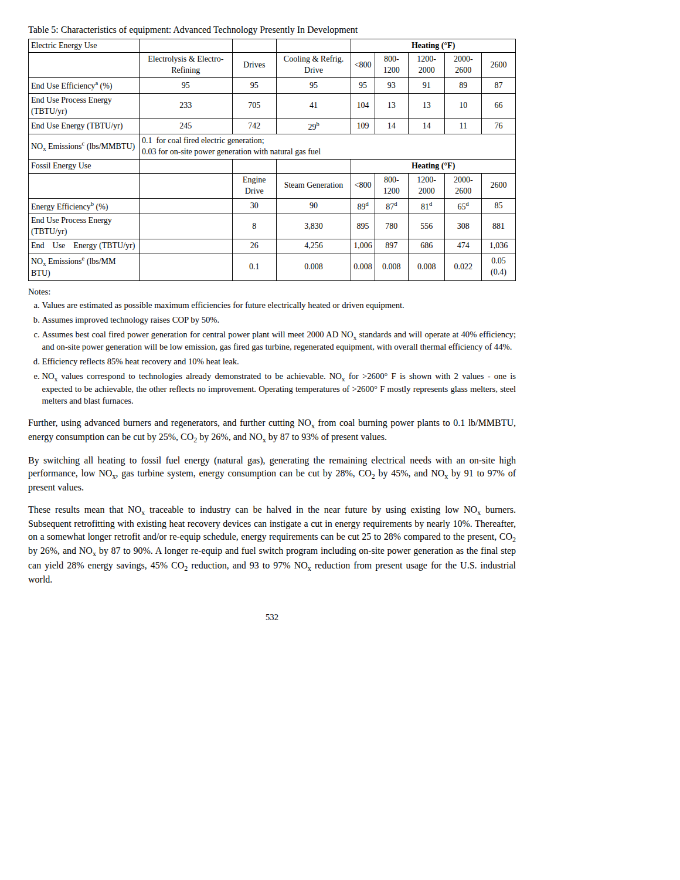Table 5: Characteristics of equipment: Advanced Technology Presently In Development
| Electric Energy Use | | | | Heating (°F) |
| --- | --- | --- | --- | --- |
| | Electrolysis & Electro-Refining | Drives | Cooling & Refrig. Drive | <800 | 800-1200 | 1200-2000 | 2000-2600 | 2600 |
| End Use Efficiency a (%) | 95 | 95 | 95 | 95 | 93 | 91 | 89 | 87 |
| End Use Process Energy (TBTU/yr) | 233 | 705 | 41 | 104 | 13 | 13 | 10 | 66 |
| End Use Energy (TBTU/yr) | 245 | 742 | 29 b | 109 | 14 | 14 | 11 | 76 |
| NO x Emissions c (lbs/MMBTU) | 0.1 for coal fired electric generation; 0.03 for on-site power generation with natural gas fuel |
| Fossil Energy Use | | | | Heating (°F) |
| | | Engine Drive | Steam Generation | <800 | 800-1200 | 1200-2000 | 2000-2600 | 2600 |
| Energy Efficiency b (%) | | 30 | 90 | 89 d | 87 d | 81 d | 65 d | 85 |
| End Use Process Energy (TBTU/yr) | | 8 | 3,830 | 895 | 780 | 556 | 308 | 881 |
| End Use Energy (TBTU/yr) | | 26 | 4,256 | 1,006 | 897 | 686 | 474 | 1,036 |
| NO x Emissions e (lbs/MM BTU) | | 0.1 | 0.008 | 0.008 | 0.008 | 0.008 | 0.022 | 0.05 (0.4) |
Notes:
Values are estimated as possible maximum efficiencies for future electrically heated or driven equipment.
Assumes improved technology raises COP by 50%.
Assumes best coal fired power generation for central power plant will meet 2000 AD NOx standards and will operate at 40% efficiency; and on-site power generation will be low emission, gas fired gas turbine, regenerated equipment, with overall thermal efficiency of 44%.
Efficiency reflects 85% heat recovery and 10% heat leak.
NOx values correspond to technologies already demonstrated to be achievable. NOx for >2600° F is shown with 2 values - one is expected to be achievable, the other reflects no improvement. Operating temperatures of >2600° F mostly represents glass melters, steel melters and blast furnaces.
Further, using advanced burners and regenerators, and further cutting NOx from coal burning power plants to 0.1 lb/MMBTU, energy consumption can be cut by 25%, CO2 by 26%, and NOx by 87 to 93% of present values.
By switching all heating to fossil fuel energy (natural gas), generating the remaining electrical needs with an on-site high performance, low NOx, gas turbine system, energy consumption can be cut by 28%, CO2 by 45%, and NOx by 91 to 97% of present values.
These results mean that NOx traceable to industry can be halved in the near future by using existing low NOx burners. Subsequent retrofitting with existing heat recovery devices can instigate a cut in energy requirements by nearly 10%. Thereafter, on a somewhat longer retrofit and/or re-equip schedule, energy requirements can be cut 25 to 28% compared to the present, CO2 by 26%, and NOx by 87 to 90%. A longer re-equip and fuel switch program including on-site power generation as the final step can yield 28% energy savings, 45% CO2 reduction, and 93 to 97% NOx reduction from present usage for the U.S. industrial world.
532